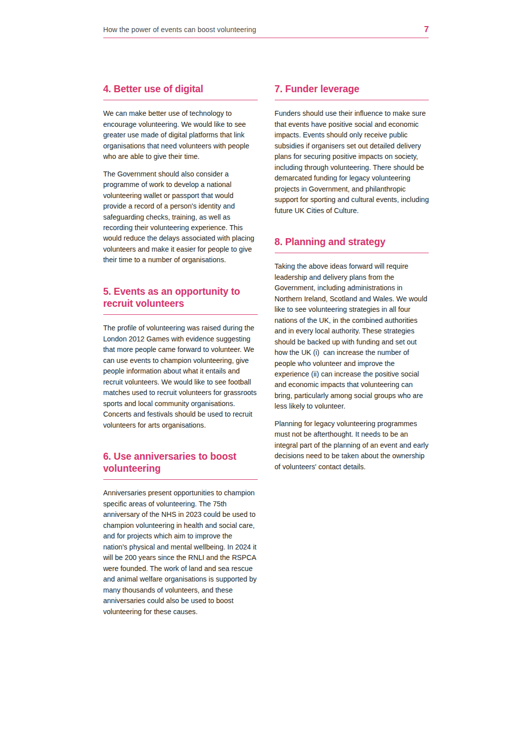How the power of events can boost volunteering 7
4. Better use of digital
We can make better use of technology to encourage volunteering. We would like to see greater use made of digital platforms that link organisations that need volunteers with people who are able to give their time.
The Government should also consider a programme of work to develop a national volunteering wallet or passport that would provide a record of a person's identity and safeguarding checks, training, as well as recording their volunteering experience. This would reduce the delays associated with placing volunteers and make it easier for people to give their time to a number of organisations.
5. Events as an opportunity to recruit volunteers
The profile of volunteering was raised during the London 2012 Games with evidence suggesting that more people came forward to volunteer. We can use events to champion volunteering, give people information about what it entails and recruit volunteers. We would like to see football matches used to recruit volunteers for grassroots sports and local community organisations. Concerts and festivals should be used to recruit volunteers for arts organisations.
6. Use anniversaries to boost volunteering
Anniversaries present opportunities to champion specific areas of volunteering. The 75th anniversary of the NHS in 2023 could be used to champion volunteering in health and social care, and for projects which aim to improve the nation's physical and mental wellbeing. In 2024 it will be 200 years since the RNLI and the RSPCA were founded. The work of land and sea rescue and animal welfare organisations is supported by many thousands of volunteers, and these anniversaries could also be used to boost volunteering for these causes.
7. Funder leverage
Funders should use their influence to make sure that events have positive social and economic impacts. Events should only receive public subsidies if organisers set out detailed delivery plans for securing positive impacts on society, including through volunteering. There should be demarcated funding for legacy volunteering projects in Government, and philanthropic support for sporting and cultural events, including future UK Cities of Culture.
8. Planning and strategy
Taking the above ideas forward will require leadership and delivery plans from the Government, including administrations in Northern Ireland, Scotland and Wales. We would like to see volunteering strategies in all four nations of the UK, in the combined authorities and in every local authority. These strategies should be backed up with funding and set out how the UK (i) can increase the number of people who volunteer and improve the experience (ii) can increase the positive social and economic impacts that volunteering can bring, particularly among social groups who are less likely to volunteer.
Planning for legacy volunteering programmes must not be afterthought. It needs to be an integral part of the planning of an event and early decisions need to be taken about the ownership of volunteers' contact details.